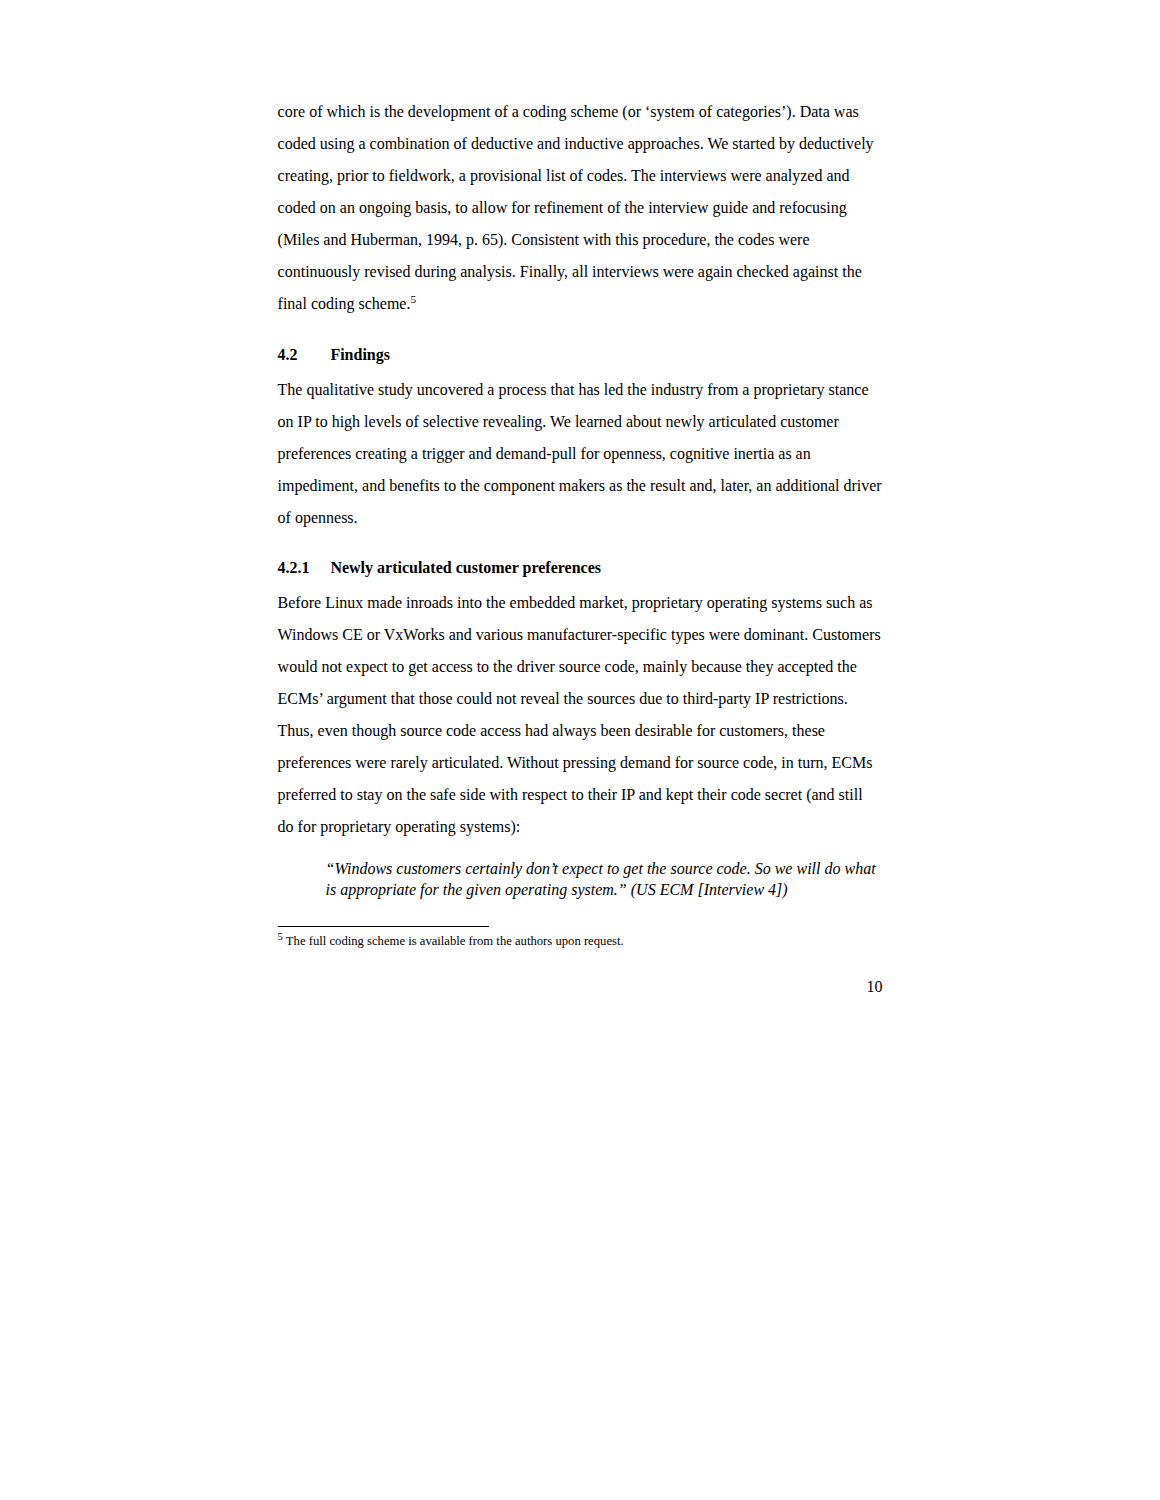core of which is the development of a coding scheme (or ‘system of categories’). Data was coded using a combination of deductive and inductive approaches. We started by deductively creating, prior to fieldwork, a provisional list of codes. The interviews were analyzed and coded on an ongoing basis, to allow for refinement of the interview guide and refocusing (Miles and Huberman, 1994, p. 65). Consistent with this procedure, the codes were continuously revised during analysis. Finally, all interviews were again checked against the final coding scheme.5
4.2 Findings
The qualitative study uncovered a process that has led the industry from a proprietary stance on IP to high levels of selective revealing. We learned about newly articulated customer preferences creating a trigger and demand-pull for openness, cognitive inertia as an impediment, and benefits to the component makers as the result and, later, an additional driver of openness.
4.2.1 Newly articulated customer preferences
Before Linux made inroads into the embedded market, proprietary operating systems such as Windows CE or VxWorks and various manufacturer-specific types were dominant. Customers would not expect to get access to the driver source code, mainly because they accepted the ECMs’ argument that those could not reveal the sources due to third-party IP restrictions. Thus, even though source code access had always been desirable for customers, these preferences were rarely articulated. Without pressing demand for source code, in turn, ECMs preferred to stay on the safe side with respect to their IP and kept their code secret (and still do for proprietary operating systems):
“Windows customers certainly don’t expect to get the source code. So we will do what is appropriate for the given operating system.” (US ECM [Interview 4])
5 The full coding scheme is available from the authors upon request.
10